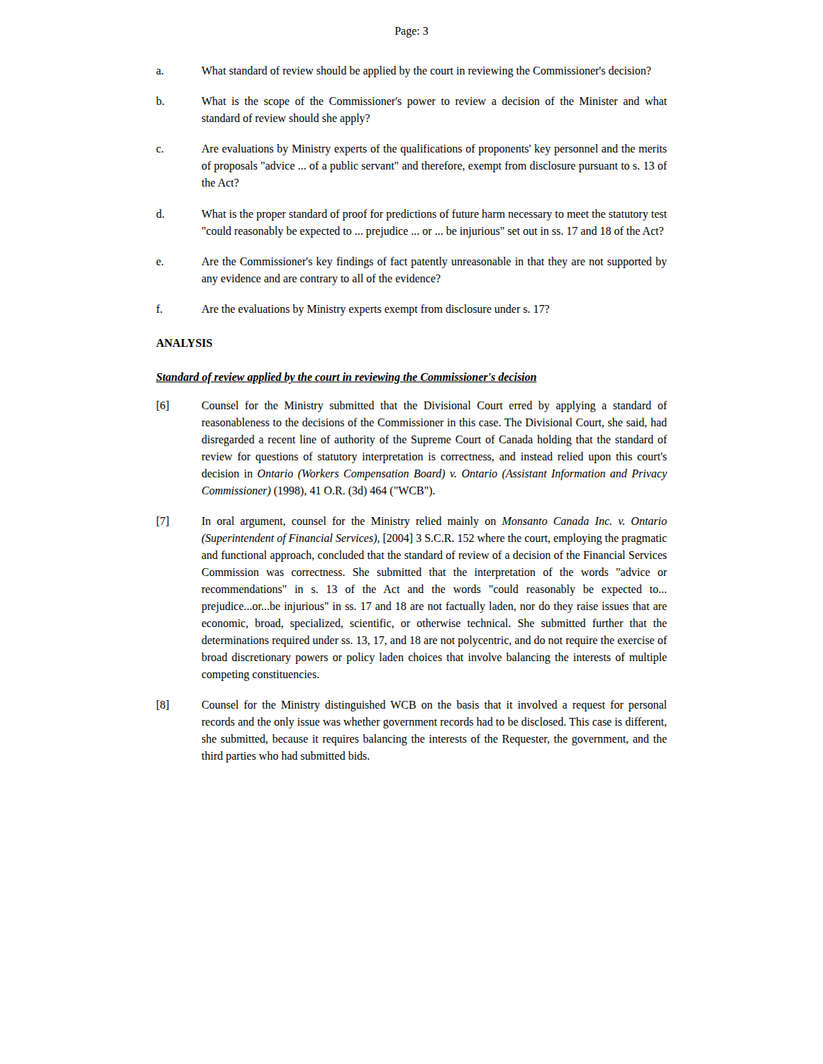Page: 3
a.
What standard of review should be applied by the court in reviewing the Commissioner's decision?
b.
What is the scope of the Commissioner's power to review a decision of the Minister and what standard of review should she apply?
c.
Are evaluations by Ministry experts of the qualifications of proponents' key personnel and the merits of proposals "advice ... of a public servant" and therefore, exempt from disclosure pursuant to s. 13 of the Act?
d.
What is the proper standard of proof for predictions of future harm necessary to meet the statutory test "could reasonably be expected to ... prejudice ... or ... be injurious" set out in ss. 17 and 18 of the Act?
e.
Are the Commissioner's key findings of fact patently unreasonable in that they are not supported by any evidence and are contrary to all of the evidence?
f.
Are the evaluations by Ministry experts exempt from disclosure under s. 17?
ANALYSIS
Standard of review applied by the court in reviewing the Commissioner's decision
[6]
Counsel for the Ministry submitted that the Divisional Court erred by applying a standard of reasonableness to the decisions of the Commissioner in this case. The Divisional Court, she said, had disregarded a recent line of authority of the Supreme Court of Canada holding that the standard of review for questions of statutory interpretation is correctness, and instead relied upon this court's decision in Ontario (Workers Compensation Board) v. Ontario (Assistant Information and Privacy Commissioner) (1998), 41 O.R. (3d) 464 ("WCB").
[7]
In oral argument, counsel for the Ministry relied mainly on Monsanto Canada Inc. v. Ontario (Superintendent of Financial Services), [2004] 3 S.C.R. 152 where the court, employing the pragmatic and functional approach, concluded that the standard of review of a decision of the Financial Services Commission was correctness. She submitted that the interpretation of the words "advice or recommendations" in s. 13 of the Act and the words "could reasonably be expected to... prejudice...or...be injurious" in ss. 17 and 18 are not factually laden, nor do they raise issues that are economic, broad, specialized, scientific, or otherwise technical. She submitted further that the determinations required under ss. 13, 17, and 18 are not polycentric, and do not require the exercise of broad discretionary powers or policy laden choices that involve balancing the interests of multiple competing constituencies.
[8]
Counsel for the Ministry distinguished WCB on the basis that it involved a request for personal records and the only issue was whether government records had to be disclosed. This case is different, she submitted, because it requires balancing the interests of the Requester, the government, and the third parties who had submitted bids.